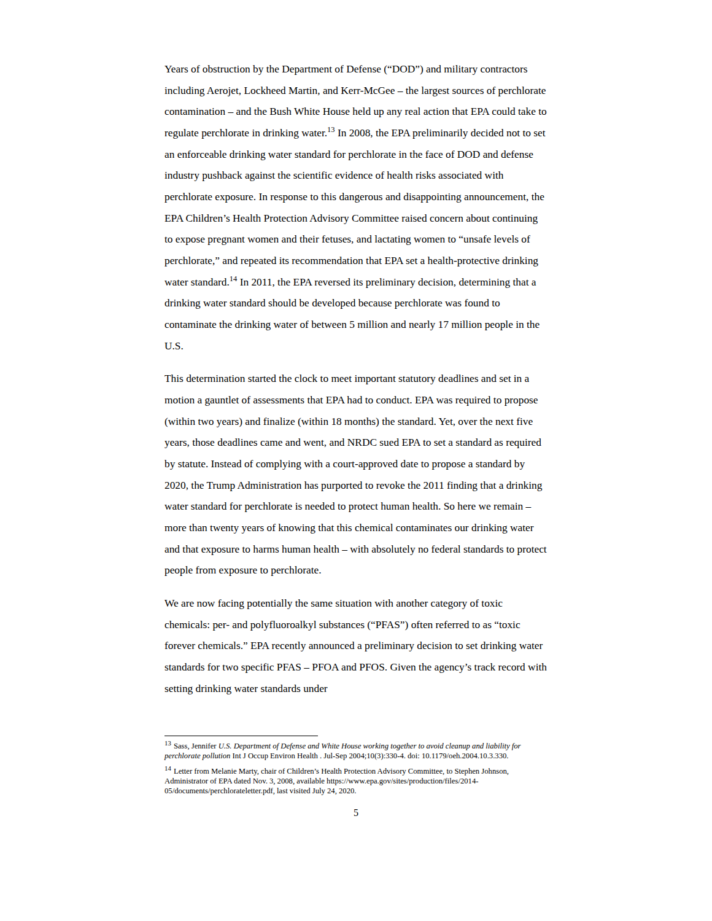Years of obstruction by the Department of Defense (“DOD”) and military contractors including Aerojet, Lockheed Martin, and Kerr-McGee – the largest sources of perchlorate contamination – and the Bush White House held up any real action that EPA could take to regulate perchlorate in drinking water.13 In 2008, the EPA preliminarily decided not to set an enforceable drinking water standard for perchlorate in the face of DOD and defense industry pushback against the scientific evidence of health risks associated with perchlorate exposure. In response to this dangerous and disappointing announcement, the EPA Children’s Health Protection Advisory Committee raised concern about continuing to expose pregnant women and their fetuses, and lactating women to “unsafe levels of perchlorate,” and repeated its recommendation that EPA set a health-protective drinking water standard.14 In 2011, the EPA reversed its preliminary decision, determining that a drinking water standard should be developed because perchlorate was found to contaminate the drinking water of between 5 million and nearly 17 million people in the U.S.
This determination started the clock to meet important statutory deadlines and set in a motion a gauntlet of assessments that EPA had to conduct. EPA was required to propose (within two years) and finalize (within 18 months) the standard. Yet, over the next five years, those deadlines came and went, and NRDC sued EPA to set a standard as required by statute. Instead of complying with a court-approved date to propose a standard by 2020, the Trump Administration has purported to revoke the 2011 finding that a drinking water standard for perchlorate is needed to protect human health. So here we remain – more than twenty years of knowing that this chemical contaminates our drinking water and that exposure to harms human health – with absolutely no federal standards to protect people from exposure to perchlorate.
We are now facing potentially the same situation with another category of toxic chemicals: per- and polyfluoroalkyl substances (“PFAS”) often referred to as “toxic forever chemicals.” EPA recently announced a preliminary decision to set drinking water standards for two specific PFAS – PFOA and PFOS. Given the agency’s track record with setting drinking water standards under
13 Sass, Jennifer U.S. Department of Defense and White House working together to avoid cleanup and liability for perchlorate pollution Int J Occup Environ Health . Jul-Sep 2004;10(3):330-4. doi: 10.1179/oeh.2004.10.3.330.
14 Letter from Melanie Marty, chair of Children’s Health Protection Advisory Committee, to Stephen Johnson, Administrator of EPA dated Nov. 3, 2008, available https://www.epa.gov/sites/production/files/2014-05/documents/perchlorateletter.pdf, last visited July 24, 2020.
5